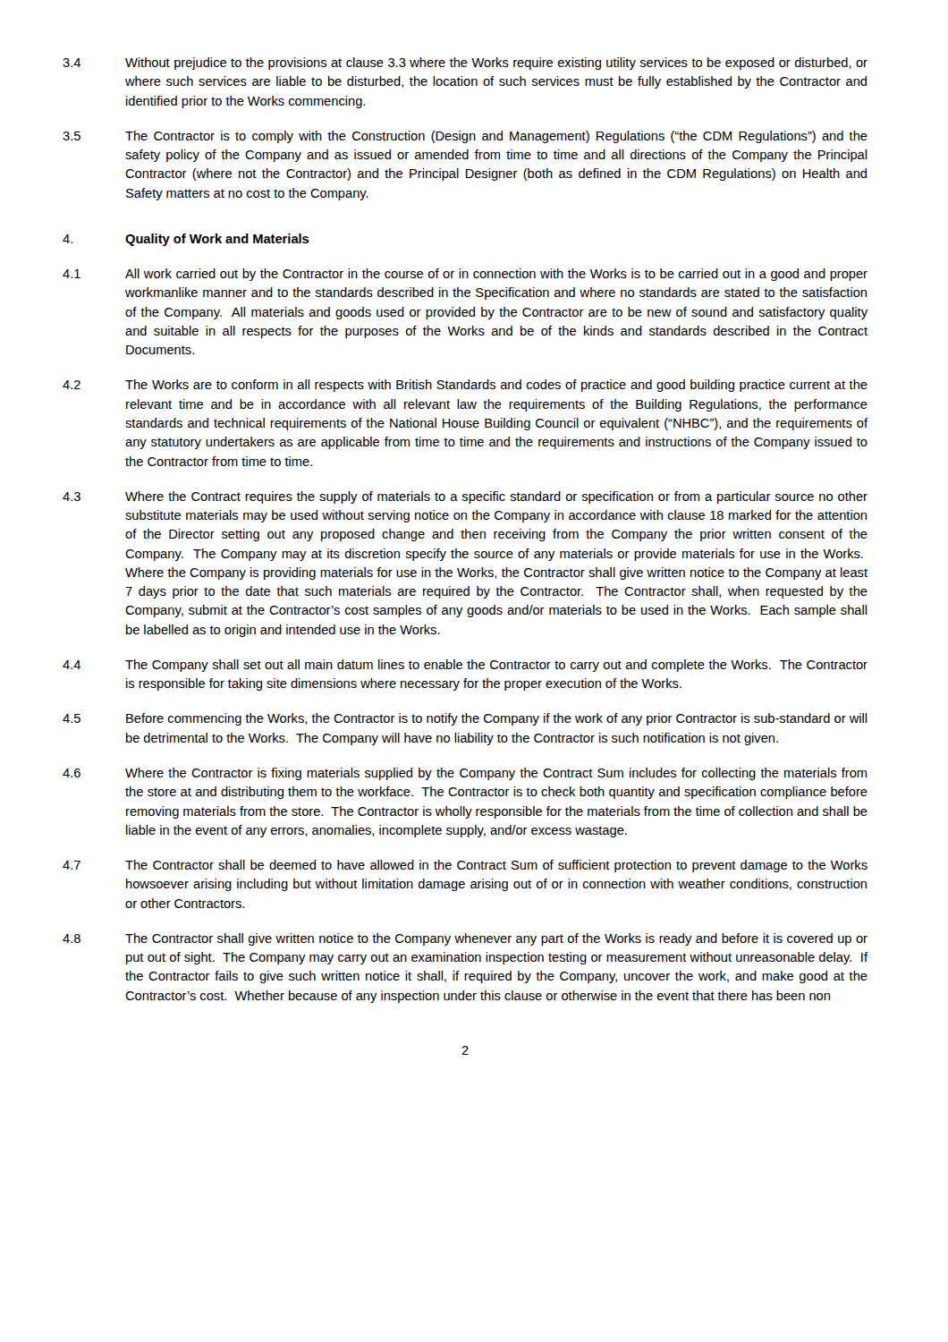3.4
Without prejudice to the provisions at clause 3.3 where the Works require existing utility services to be exposed or disturbed, or where such services are liable to be disturbed, the location of such services must be fully established by the Contractor and identified prior to the Works commencing.
3.5
The Contractor is to comply with the Construction (Design and Management) Regulations (“the CDM Regulations”) and the safety policy of the Company and as issued or amended from time to time and all directions of the Company the Principal Contractor (where not the Contractor) and the Principal Designer (both as defined in the CDM Regulations) on Health and Safety matters at no cost to the Company.
4. Quality of Work and Materials
4.1
All work carried out by the Contractor in the course of or in connection with the Works is to be carried out in a good and proper workmanlike manner and to the standards described in the Specification and where no standards are stated to the satisfaction of the Company. All materials and goods used or provided by the Contractor are to be new of sound and satisfactory quality and suitable in all respects for the purposes of the Works and be of the kinds and standards described in the Contract Documents.
4.2
The Works are to conform in all respects with British Standards and codes of practice and good building practice current at the relevant time and be in accordance with all relevant law the requirements of the Building Regulations, the performance standards and technical requirements of the National House Building Council or equivalent (“NHBC”), and the requirements of any statutory undertakers as are applicable from time to time and the requirements and instructions of the Company issued to the Contractor from time to time.
4.3
Where the Contract requires the supply of materials to a specific standard or specification or from a particular source no other substitute materials may be used without serving notice on the Company in accordance with clause 18 marked for the attention of the Director setting out any proposed change and then receiving from the Company the prior written consent of the Company. The Company may at its discretion specify the source of any materials or provide materials for use in the Works. Where the Company is providing materials for use in the Works, the Contractor shall give written notice to the Company at least 7 days prior to the date that such materials are required by the Contractor. The Contractor shall, when requested by the Company, submit at the Contractor’s cost samples of any goods and/or materials to be used in the Works. Each sample shall be labelled as to origin and intended use in the Works.
4.4
The Company shall set out all main datum lines to enable the Contractor to carry out and complete the Works. The Contractor is responsible for taking site dimensions where necessary for the proper execution of the Works.
4.5
Before commencing the Works, the Contractor is to notify the Company if the work of any prior Contractor is sub-standard or will be detrimental to the Works. The Company will have no liability to the Contractor is such notification is not given.
4.6
Where the Contractor is fixing materials supplied by the Company the Contract Sum includes for collecting the materials from the store at and distributing them to the workface. The Contractor is to check both quantity and specification compliance before removing materials from the store. The Contractor is wholly responsible for the materials from the time of collection and shall be liable in the event of any errors, anomalies, incomplete supply, and/or excess wastage.
4.7
The Contractor shall be deemed to have allowed in the Contract Sum of sufficient protection to prevent damage to the Works howsoever arising including but without limitation damage arising out of or in connection with weather conditions, construction or other Contractors.
4.8
The Contractor shall give written notice to the Company whenever any part of the Works is ready and before it is covered up or put out of sight. The Company may carry out an examination inspection testing or measurement without unreasonable delay. If the Contractor fails to give such written notice it shall, if required by the Company, uncover the work, and make good at the Contractor’s cost. Whether because of any inspection under this clause or otherwise in the event that there has been non
2